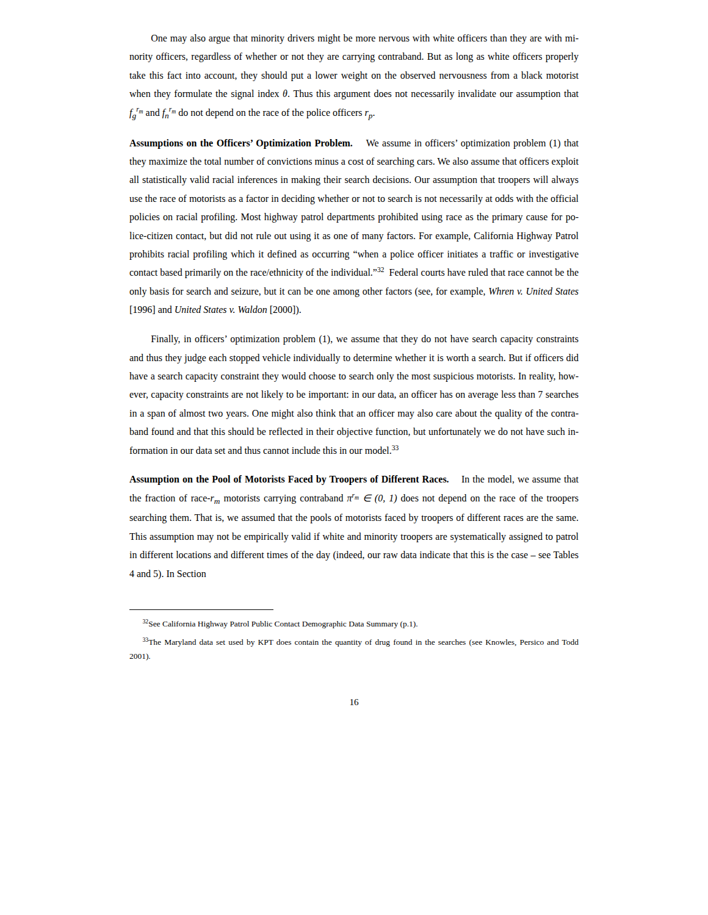One may also argue that minority drivers might be more nervous with white officers than they are with minority officers, regardless of whether or not they are carrying contraband. But as long as white officers properly take this fact into account, they should put a lower weight on the observed nervousness from a black motorist when they formulate the signal index θ. Thus this argument does not necessarily invalidate our assumption that fgrm and fnrm do not depend on the race of the police officers rp.
Assumptions on the Officers’ Optimization Problem. We assume in officers’ optimization problem (1) that they maximize the total number of convictions minus a cost of searching cars. We also assume that officers exploit all statistically valid racial inferences in making their search decisions. Our assumption that troopers will always use the race of motorists as a factor in deciding whether or not to search is not necessarily at odds with the official policies on racial profiling. Most highway patrol departments prohibited using race as the primary cause for police-citizen contact, but did not rule out using it as one of many factors. For example, California Highway Patrol prohibits racial profiling which it defined as occurring “when a police officer initiates a traffic or investigative contact based primarily on the race/ethnicity of the individual.”32 Federal courts have ruled that race cannot be the only basis for search and seizure, but it can be one among other factors (see, for example, Whren v. United States [1996] and United States v. Waldon [2000]).
Finally, in officers’ optimization problem (1), we assume that they do not have search capacity constraints and thus they judge each stopped vehicle individually to determine whether it is worth a search. But if officers did have a search capacity constraint they would choose to search only the most suspicious motorists. In reality, however, capacity constraints are not likely to be important: in our data, an officer has on average less than 7 searches in a span of almost two years. One might also think that an officer may also care about the quality of the contraband found and that this should be reflected in their objective function, but unfortunately we do not have such information in our data set and thus cannot include this in our model.33
Assumption on the Pool of Motorists Faced by Troopers of Different Races. In the model, we assume that the fraction of race-rm motorists carrying contraband πrm ∈ (0, 1) does not depend on the race of the troopers searching them. That is, we assumed that the pools of motorists faced by troopers of different races are the same. This assumption may not be empirically valid if white and minority troopers are systematically assigned to patrol in different locations and different times of the day (indeed, our raw data indicate that this is the case – see Tables 4 and 5). In Section
32See California Highway Patrol Public Contact Demographic Data Summary (p.1).
33The Maryland data set used by KPT does contain the quantity of drug found in the searches (see Knowles, Persico and Todd 2001).
16